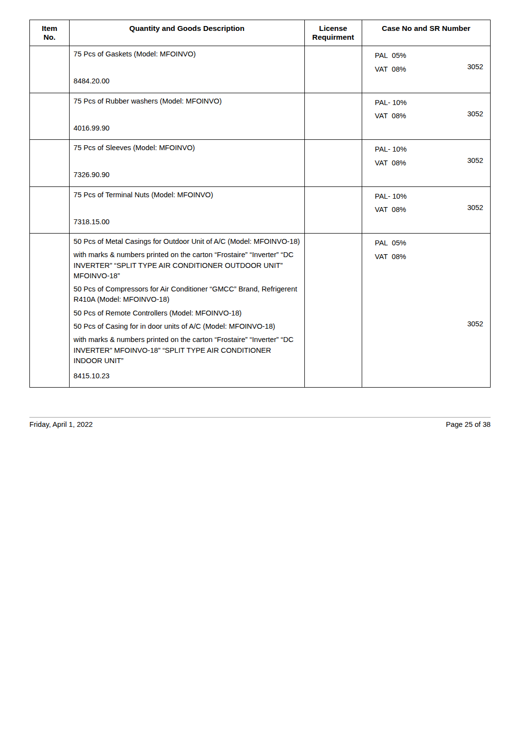| Item No. | Quantity and Goods Description | License Requirment | Case No and SR Number |
| --- | --- | --- | --- |
| | 75 Pcs of Gaskets (Model: MFOINVO) 8484.20.00 | | PAL 05% VAT 08% 3052 |
| | 75 Pcs of Rubber washers (Model: MFOINVO) 4016.99.90 | | PAL- 10% VAT 08% 3052 |
| | 75 Pcs of Sleeves (Model: MFOINVO) 7326.90.90 | | PAL- 10% VAT 08% 3052 |
| | 75 Pcs of Terminal Nuts (Model: MFOINVO) 7318.15.00 | | PAL- 10% VAT 08% 3052 |
| | 50 Pcs of Metal Casings for Outdoor Unit of A/C (Model: MFOINVO-18) with marks & numbers printed on the carton “Frostaire” “Inverter” “DC INVERTER” “SPLIT TYPE AIR CONDITIONER OUTDOOR UNIT” MFOINVO-18” 50 Pcs of Compressors for Air Conditioner “GMCC” Brand, Refrigerent R410A (Model: MFOINVO-18) 50 Pcs of Remote Controllers (Model: MFOINVO-18) 50 Pcs of Casing for in door units of A/C (Model: MFOINVO-18) with marks & numbers printed on the carton “Frostaire” “Inverter” “DC INVERTER” MFOINVO-18” “SPLIT TYPE AIR CONDITIONER INDOOR UNIT” 8415.10.23 | | PAL 05% VAT 08% 3052 |
Friday, April 1, 2022
Page 25 of 38